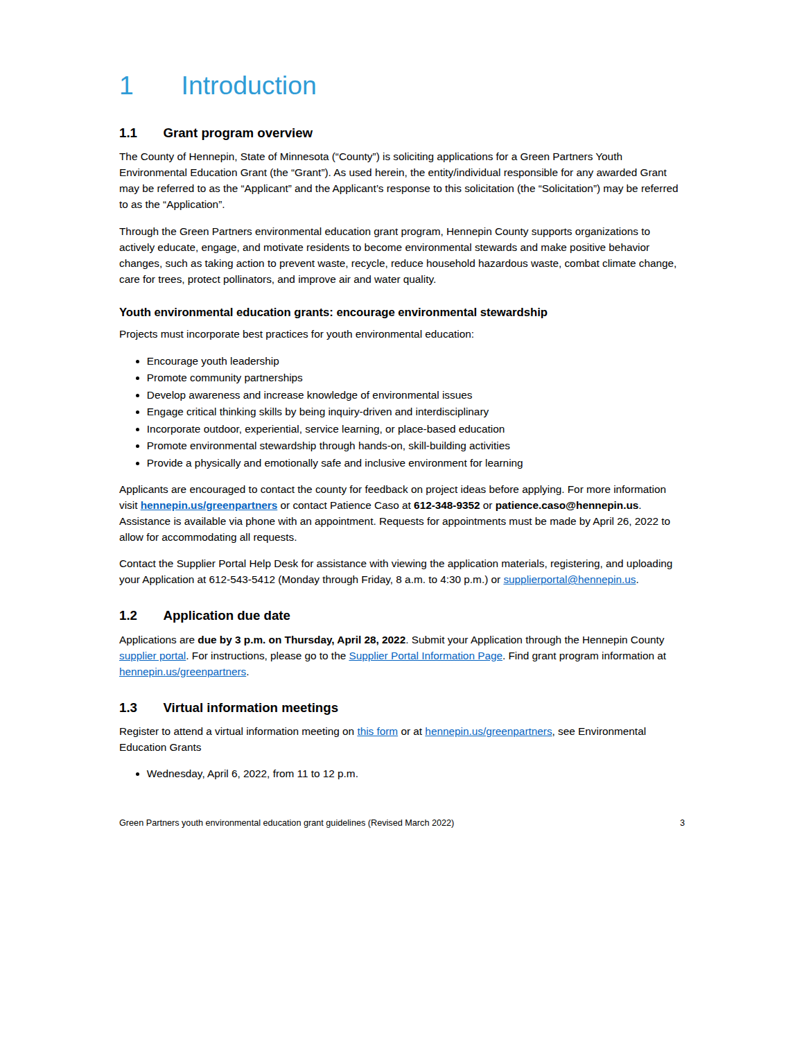1 Introduction
1.1 Grant program overview
The County of Hennepin, State of Minnesota (“County”) is soliciting applications for a Green Partners Youth Environmental Education Grant (the “Grant”). As used herein, the entity/individual responsible for any awarded Grant may be referred to as the “Applicant” and the Applicant’s response to this solicitation (the “Solicitation”) may be referred to as the “Application”.
Through the Green Partners environmental education grant program, Hennepin County supports organizations to actively educate, engage, and motivate residents to become environmental stewards and make positive behavior changes, such as taking action to prevent waste, recycle, reduce household hazardous waste, combat climate change, care for trees, protect pollinators, and improve air and water quality.
Youth environmental education grants: encourage environmental stewardship
Projects must incorporate best practices for youth environmental education:
Encourage youth leadership
Promote community partnerships
Develop awareness and increase knowledge of environmental issues
Engage critical thinking skills by being inquiry-driven and interdisciplinary
Incorporate outdoor, experiential, service learning, or place-based education
Promote environmental stewardship through hands-on, skill-building activities
Provide a physically and emotionally safe and inclusive environment for learning
Applicants are encouraged to contact the county for feedback on project ideas before applying. For more information visit hennepin.us/greenpartners or contact Patience Caso at 612-348-9352 or patience.caso@hennepin.us. Assistance is available via phone with an appointment. Requests for appointments must be made by April 26, 2022 to allow for accommodating all requests.
Contact the Supplier Portal Help Desk for assistance with viewing the application materials, registering, and uploading your Application at 612-543-5412 (Monday through Friday, 8 a.m. to 4:30 p.m.) or supplierportal@hennepin.us.
1.2 Application due date
Applications are due by 3 p.m. on Thursday, April 28, 2022. Submit your Application through the Hennepin County supplier portal. For instructions, please go to the Supplier Portal Information Page. Find grant program information at hennepin.us/greenpartners.
1.3 Virtual information meetings
Register to attend a virtual information meeting on this form or at hennepin.us/greenpartners, see Environmental Education Grants
Wednesday, April 6, 2022, from 11 to 12 p.m.
Green Partners youth environmental education grant guidelines (Revised March 2022) 3